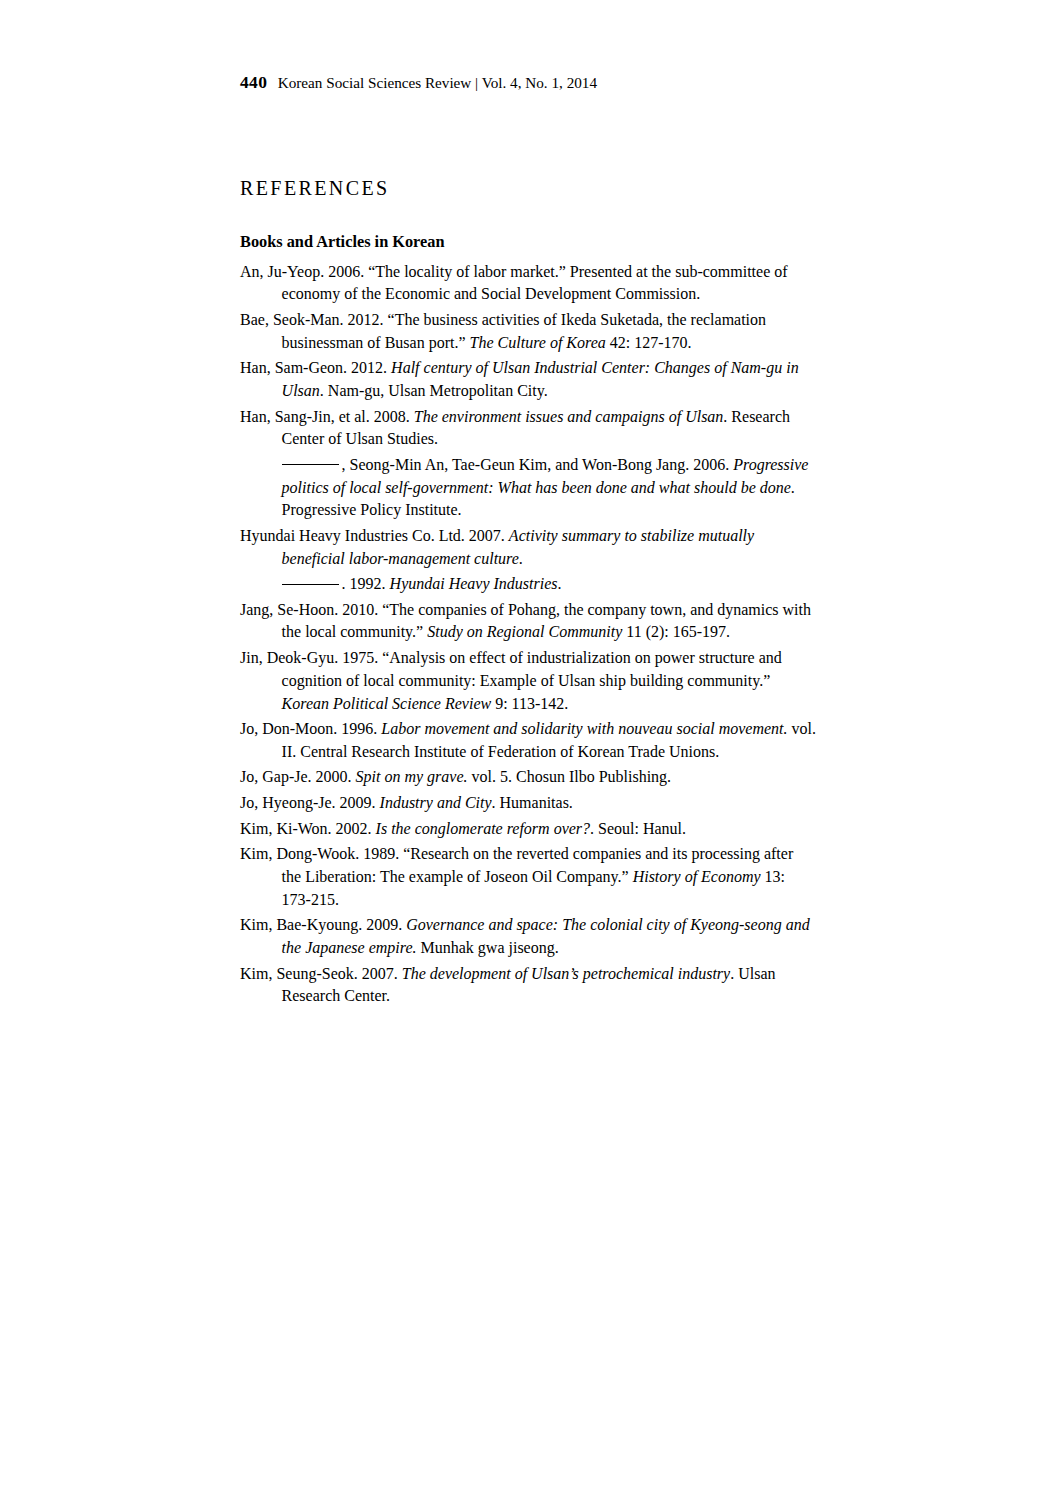440 Korean Social Sciences Review | Vol. 4, No. 1, 2014
REFERENCES
Books and Articles in Korean
An, Ju-Yeop. 2006. “The locality of labor market.” Presented at the sub-committee of economy of the Economic and Social Development Commission.
Bae, Seok-Man. 2012. “The business activities of Ikeda Suketada, the reclamation businessman of Busan port.” The Culture of Korea 42: 127-170.
Han, Sam-Geon. 2012. Half century of Ulsan Industrial Center: Changes of Nam-gu in Ulsan. Nam-gu, Ulsan Metropolitan City.
Han, Sang-Jin, et al. 2008. The environment issues and campaigns of Ulsan. Research Center of Ulsan Studies.
, Seong-Min An, Tae-Geun Kim, and Won-Bong Jang. 2006. Progressive politics of local self-government: What has been done and what should be done. Progressive Policy Institute.
Hyundai Heavy Industries Co. Ltd. 2007. Activity summary to stabilize mutually beneficial labor-management culture.
. 1992. Hyundai Heavy Industries.
Jang, Se-Hoon. 2010. “The companies of Pohang, the company town, and dynamics with the local community.” Study on Regional Community 11 (2): 165-197.
Jin, Deok-Gyu. 1975. “Analysis on effect of industrialization on power structure and cognition of local community: Example of Ulsan ship building community.” Korean Political Science Review 9: 113-142.
Jo, Don-Moon. 1996. Labor movement and solidarity with nouveau social movement. vol. II. Central Research Institute of Federation of Korean Trade Unions.
Jo, Gap-Je. 2000. Spit on my grave. vol. 5. Chosun Ilbo Publishing.
Jo, Hyeong-Je. 2009. Industry and City. Humanitas.
Kim, Ki-Won. 2002. Is the conglomerate reform over?. Seoul: Hanul.
Kim, Dong-Wook. 1989. “Research on the reverted companies and its processing after the Liberation: The example of Joseon Oil Company.” History of Economy 13: 173-215.
Kim, Bae-Kyoung. 2009. Governance and space: The colonial city of Kyeong-seong and the Japanese empire. Munhak gwa jiseong.
Kim, Seung-Seok. 2007. The development of Ulsan’s petrochemical industry. Ulsan Research Center.